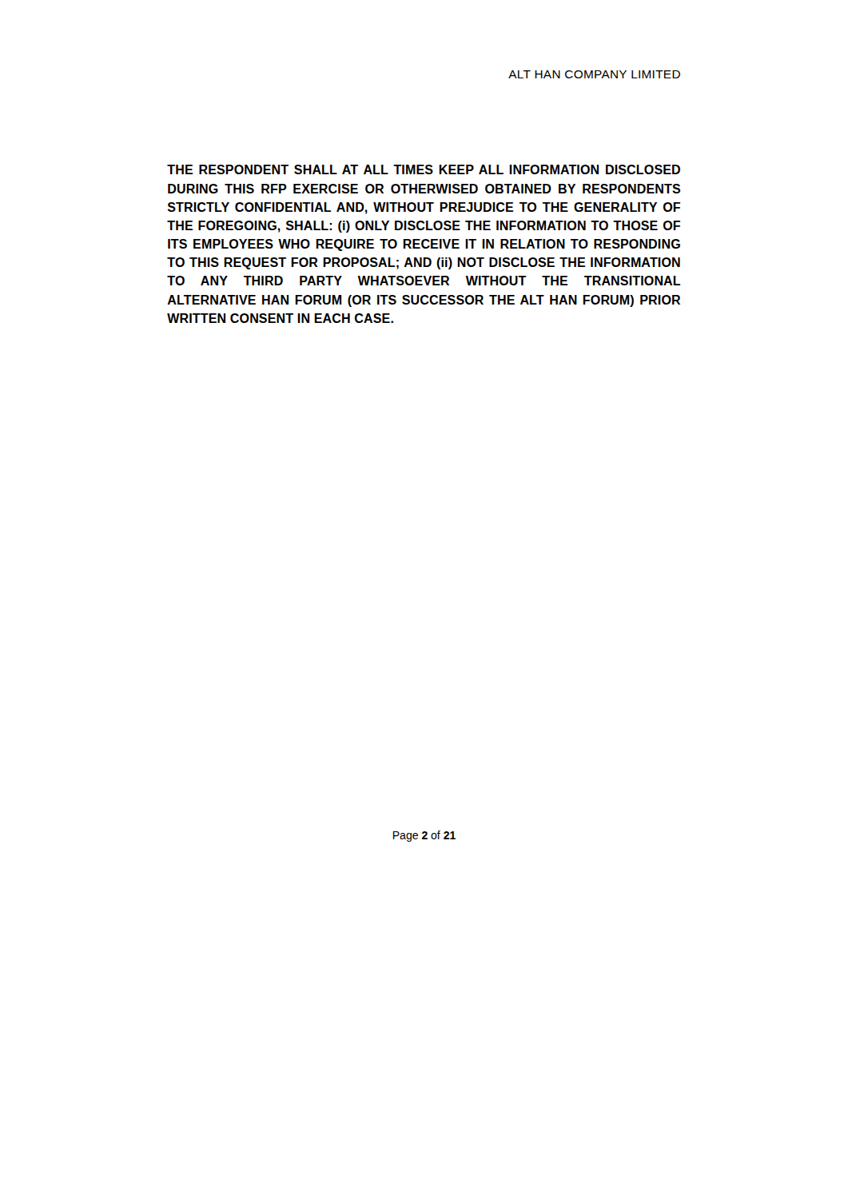ALT HAN COMPANY LIMITED
THE RESPONDENT SHALL AT ALL TIMES KEEP ALL INFORMATION DISCLOSED DURING THIS RFP EXERCISE OR OTHERWISED OBTAINED BY RESPONDENTS STRICTLY CONFIDENTIAL AND, WITHOUT PREJUDICE TO THE GENERALITY OF THE FOREGOING, SHALL: (i) ONLY DISCLOSE THE INFORMATION TO THOSE OF ITS EMPLOYEES WHO REQUIRE TO RECEIVE IT IN RELATION TO RESPONDING TO THIS REQUEST FOR PROPOSAL; AND (ii) NOT DISCLOSE THE INFORMATION TO ANY THIRD PARTY WHATSOEVER WITHOUT THE TRANSITIONAL ALTERNATIVE HAN FORUM (OR ITS SUCCESSOR THE ALT HAN FORUM) PRIOR WRITTEN CONSENT IN EACH CASE.
Page 2 of 21